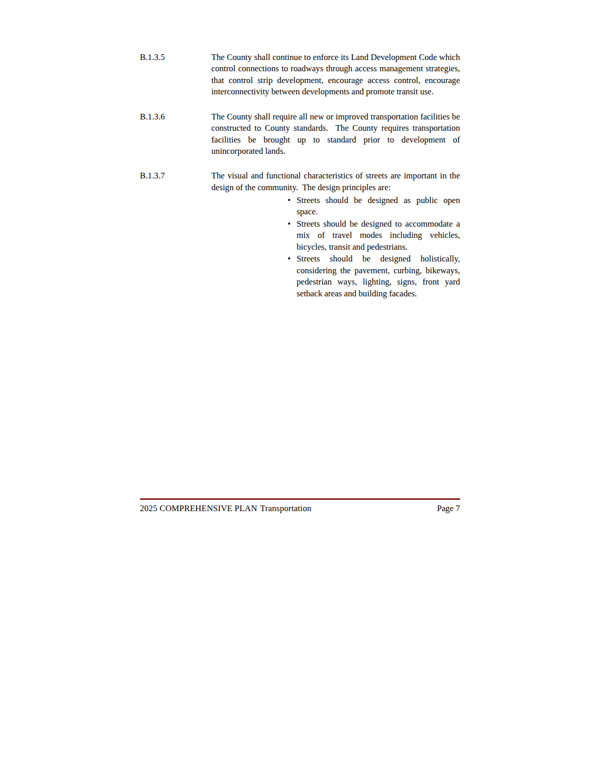B.1.3.5
The County shall continue to enforce its Land Development Code which control connections to roadways through access management strategies, that control strip development, encourage access control, encourage interconnectivity between developments and promote transit use.
B.1.3.6
The County shall require all new or improved transportation facilities be constructed to County standards. The County requires transportation facilities be brought up to standard prior to development of unincorporated lands.
B.1.3.7
The visual and functional characteristics of streets are important in the design of the community. The design principles are:
Streets should be designed as public open space.
Streets should be designed to accommodate a mix of travel modes including vehicles, bicycles, transit and pedestrians.
Streets should be designed holistically, considering the pavement, curbing, bikeways, pedestrian ways, lighting, signs, front yard setback areas and building facades.
2025 COMPREHENSIVE PLANTransportation
Page 7